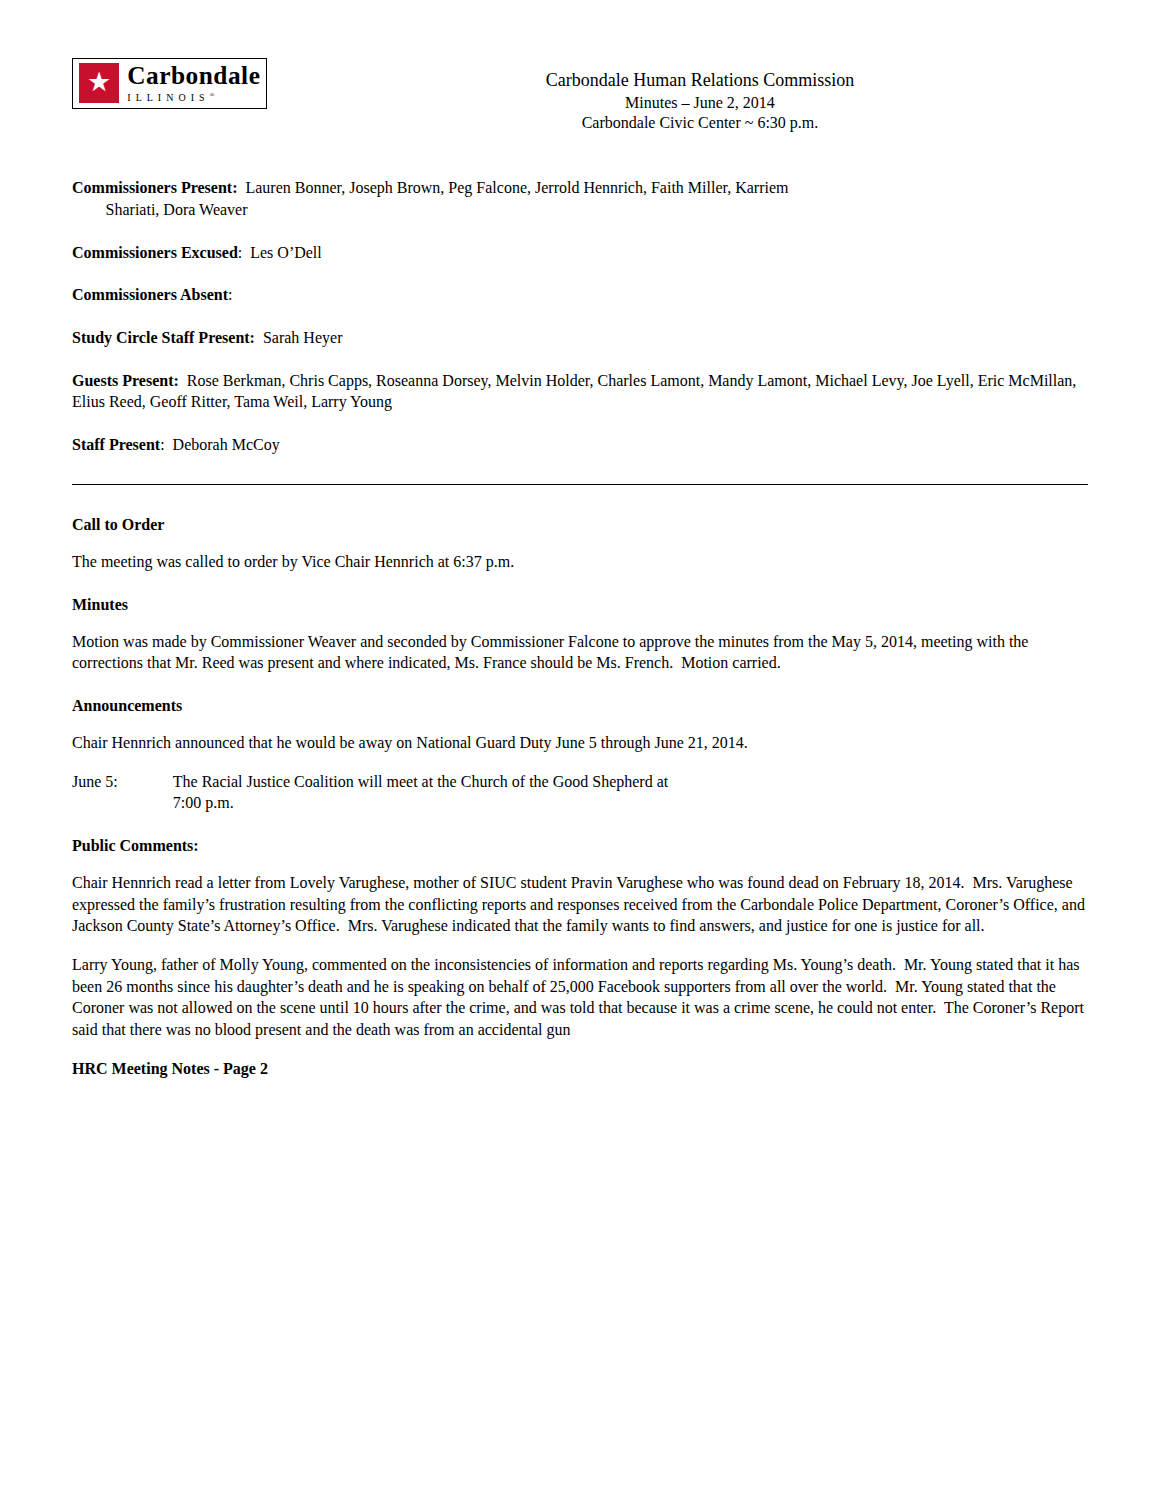Carbondale
ILLINOIS®
Carbondale Human Relations Commission
Minutes – June 2, 2014
Carbondale Civic Center ~ 6:30 p.m.
Commissioners Present: Lauren Bonner, Joseph Brown, Peg Falcone, Jerrold Hennrich, Faith Miller, Karriem
Shariati, Dora Weaver
Commissioners Excused: Les O’Dell
Commissioners Absent:
Study Circle Staff Present: Sarah Heyer
Guests Present: Rose Berkman, Chris Capps, Roseanna Dorsey, Melvin Holder, Charles Lamont, Mandy Lamont, Michael Levy, Joe Lyell, Eric McMillan, Elius Reed, Geoff Ritter, Tama Weil, Larry Young
Staff Present: Deborah McCoy
Call to Order
The meeting was called to order by Vice Chair Hennrich at 6:37 p.m.
Minutes
Motion was made by Commissioner Weaver and seconded by Commissioner Falcone to approve the minutes from the May 5, 2014, meeting with the corrections that Mr. Reed was present and where indicated, Ms. France should be Ms. French. Motion carried.
Announcements
Chair Hennrich announced that he would be away on National Guard Duty June 5 through June 21, 2014.
June 5:
The Racial Justice Coalition will meet at the Church of the Good Shepherd at
7:00 p.m.
Public Comments:
Chair Hennrich read a letter from Lovely Varughese, mother of SIUC student Pravin Varughese who was found dead on February 18, 2014. Mrs. Varughese expressed the family’s frustration resulting from the conflicting reports and responses received from the Carbondale Police Department, Coroner’s Office, and Jackson County State’s Attorney’s Office. Mrs. Varughese indicated that the family wants to find answers, and justice for one is justice for all.
Larry Young, father of Molly Young, commented on the inconsistencies of information and reports regarding Ms. Young’s death. Mr. Young stated that it has been 26 months since his daughter’s death and he is speaking on behalf of 25,000 Facebook supporters from all over the world. Mr. Young stated that the Coroner was not allowed on the scene until 10 hours after the crime, and was told that because it was a crime scene, he could not enter. The Coroner’s Report said that there was no blood present and the death was from an accidental gun
HRC Meeting Notes - Page 2